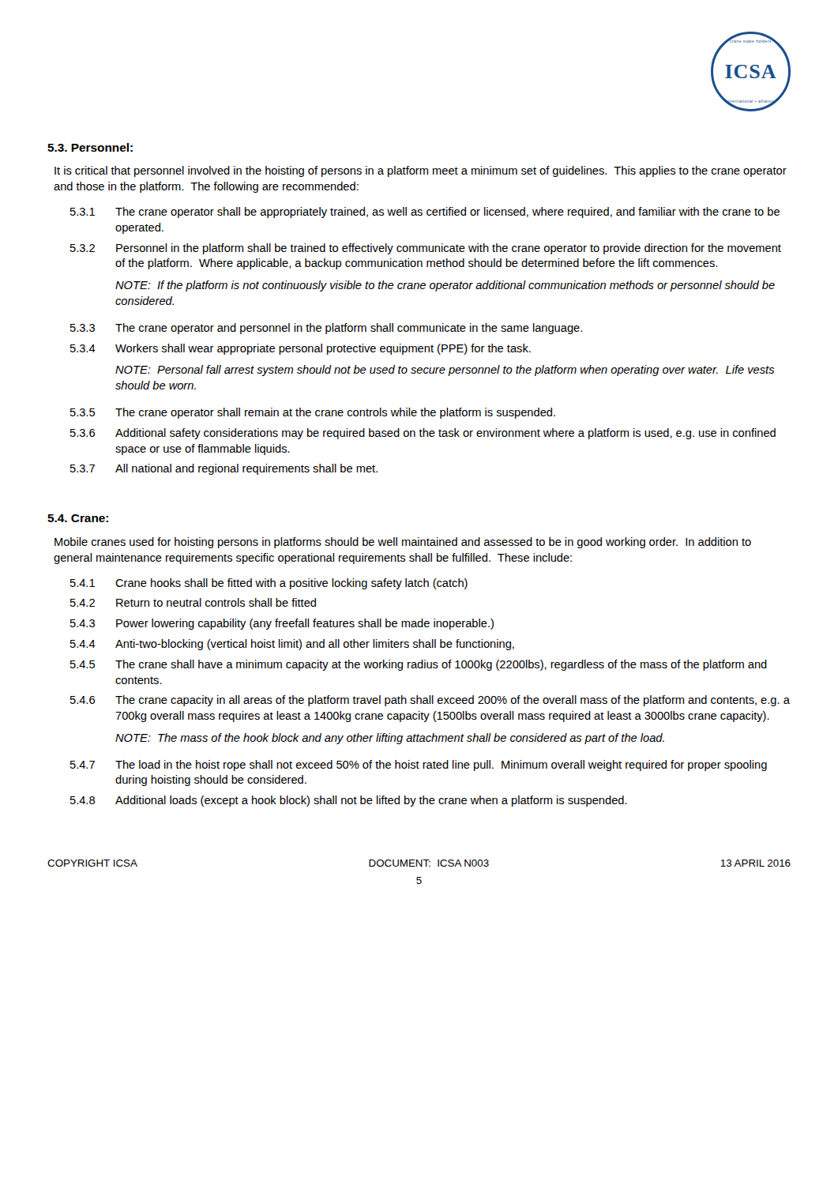crane stake holders
ICSA
international • alliance
5.3. Personnel:
It is critical that personnel involved in the hoisting of persons in a platform meet a minimum set of guidelines. This applies to the crane operator and those in the platform. The following are recommended:
5.3.1 The crane operator shall be appropriately trained, as well as certified or licensed, where required, and familiar with the crane to be operated.
5.3.2 Personnel in the platform shall be trained to effectively communicate with the crane operator to provide direction for the movement of the platform. Where applicable, a backup communication method should be determined before the lift commences.
NOTE: If the platform is not continuously visible to the crane operator additional communication methods or personnel should be considered.
5.3.3 The crane operator and personnel in the platform shall communicate in the same language.
5.3.4 Workers shall wear appropriate personal protective equipment (PPE) for the task.
NOTE: Personal fall arrest system should not be used to secure personnel to the platform when operating over water. Life vests should be worn.
5.3.5 The crane operator shall remain at the crane controls while the platform is suspended.
5.3.6 Additional safety considerations may be required based on the task or environment where a platform is used, e.g. use in confined space or use of flammable liquids.
5.3.7 All national and regional requirements shall be met.
5.4. Crane:
Mobile cranes used for hoisting persons in platforms should be well maintained and assessed to be in good working order. In addition to general maintenance requirements specific operational requirements shall be fulfilled. These include:
5.4.1 Crane hooks shall be fitted with a positive locking safety latch (catch)
5.4.2 Return to neutral controls shall be fitted
5.4.3 Power lowering capability (any freefall features shall be made inoperable.)
5.4.4 Anti-two-blocking (vertical hoist limit) and all other limiters shall be functioning,
5.4.5 The crane shall have a minimum capacity at the working radius of 1000kg (2200lbs), regardless of the mass of the platform and contents.
5.4.6 The crane capacity in all areas of the platform travel path shall exceed 200% of the overall mass of the platform and contents, e.g. a 700kg overall mass requires at least a 1400kg crane capacity (1500lbs overall mass required at least a 3000lbs crane capacity).
NOTE: The mass of the hook block and any other lifting attachment shall be considered as part of the load.
5.4.7 The load in the hoist rope shall not exceed 50% of the hoist rated line pull. Minimum overall weight required for proper spooling during hoisting should be considered.
5.4.8 Additional loads (except a hook block) shall not be lifted by the crane when a platform is suspended.
COPYRIGHT ICSA
DOCUMENT: ICSA N003
13 APRIL 2016
5